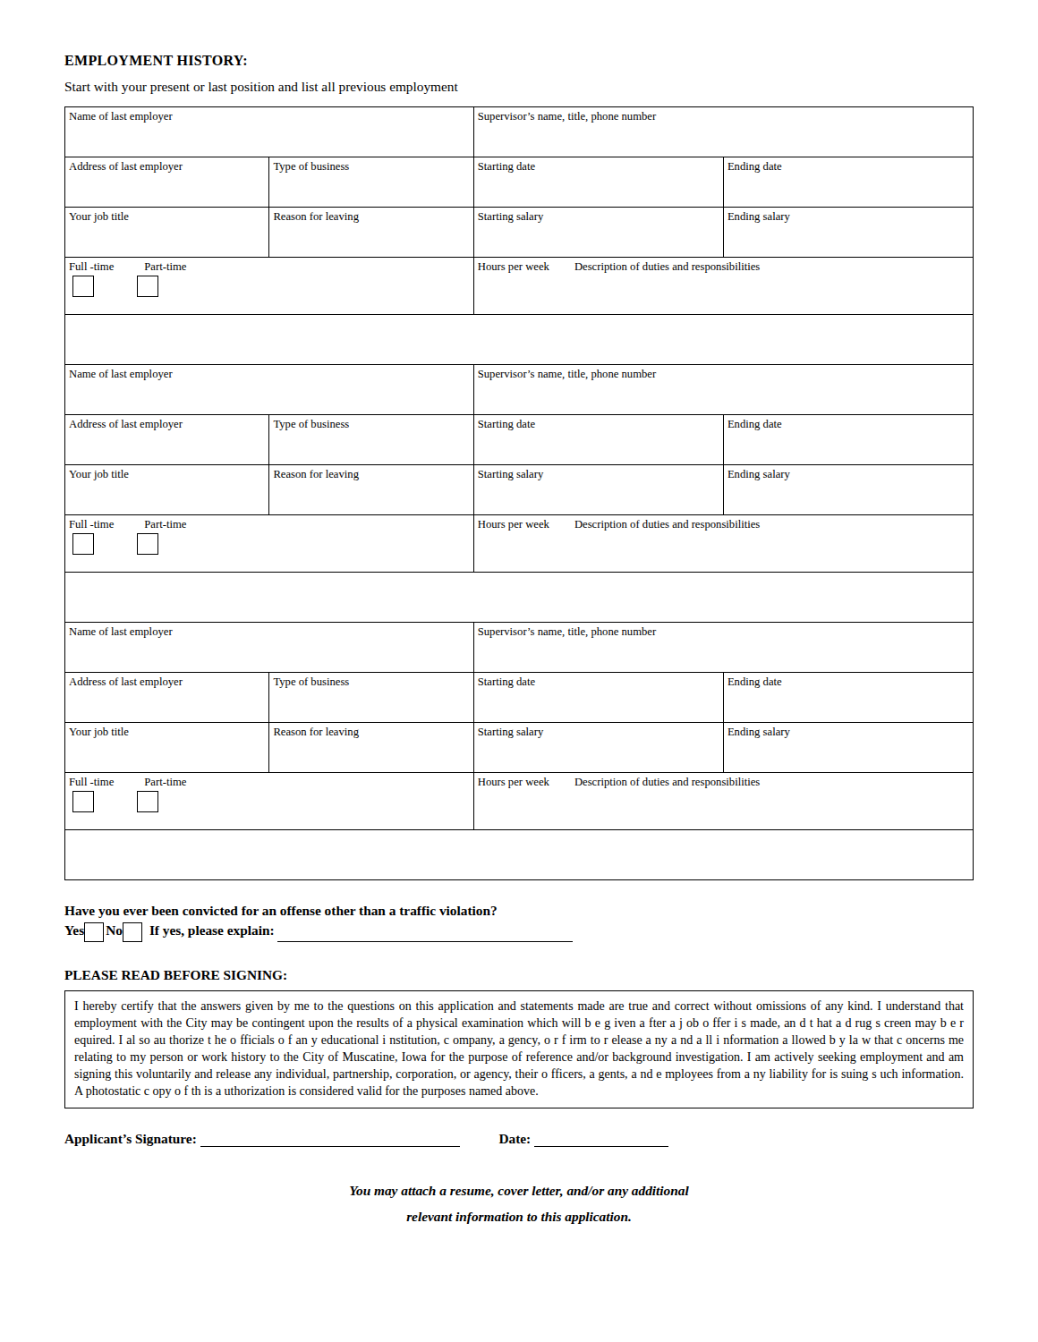EMPLOYMENT HISTORY:
Start with your present or last position and list all previous employment
| Name of last employer | Supervisor’s name, title, phone number |
| Address of last employer | Type of business | Starting date | Ending date |
| Your job title | Reason for leaving | Starting salary | Ending salary |
| Full -time Part-time | Hours per week Description of duties and responsibilities |
| Name of last employer | Supervisor’s name, title, phone number |
| Address of last employer | Type of business | Starting date | Ending date |
| Your job title | Reason for leaving | Starting salary | Ending salary |
| Full -time Part-time | Hours per week Description of duties and responsibilities |
| Name of last employer | Supervisor’s name, title, phone number |
| Address of last employer | Type of business | Starting date | Ending date |
| Your job title | Reason for leaving | Starting salary | Ending salary |
| Full -time Part-time | Hours per week Description of duties and responsibilities |
Have you ever been convicted for an offense other than a traffic violation?
Yes No If yes, please explain:
PLEASE READ BEFORE SIGNING:
I hereby certify that the answers given by me to the questions on this application and statements made are true and correct without omissions of any kind. I understand that employment with the City may be contingent upon the results of a physical examination which will b e g iven a fter a j ob o ffer i s made, an d t hat a d rug s creen may b e r equired. I al so au thorize t he o fficials o f an y educational i nstitution, c ompany, a gency, o r f irm to r elease a ny a nd a ll i nformation a llowed b y la w that c oncerns me relating to my person or work history to the City of Muscatine, Iowa for the purpose of reference and/or background investigation. I am actively seeking employment and am signing this voluntarily and release any individual, partnership, corporation, or agency, their o fficers, a gents, a nd e mployees from a ny liability for is suing s uch information. A photostatic c opy o f th is a uthorization is considered valid for the purposes named above.
Applicant’s Signature: Date:
You may attach a resume, cover letter, and/or any additional
relevant information to this application.